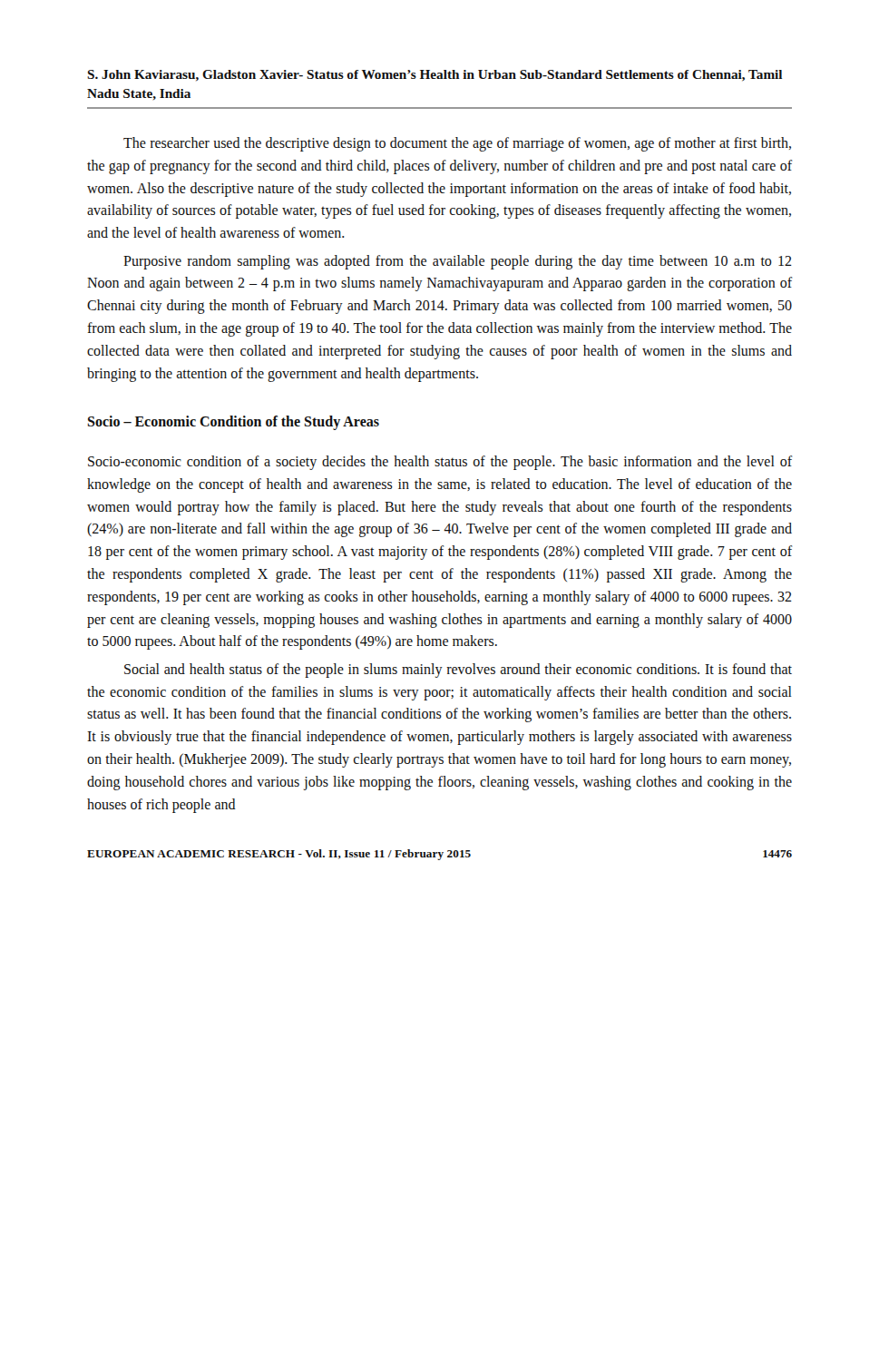S. John Kaviarasu, Gladston Xavier- Status of Women’s Health in Urban Sub-Standard Settlements of Chennai, Tamil Nadu State, India
The researcher used the descriptive design to document the age of marriage of women, age of mother at first birth, the gap of pregnancy for the second and third child, places of delivery, number of children and pre and post natal care of women. Also the descriptive nature of the study collected the important information on the areas of intake of food habit, availability of sources of potable water, types of fuel used for cooking, types of diseases frequently affecting the women, and the level of health awareness of women.
Purposive random sampling was adopted from the available people during the day time between 10 a.m to 12 Noon and again between 2 – 4 p.m in two slums namely Namachivayapuram and Apparao garden in the corporation of Chennai city during the month of February and March 2014. Primary data was collected from 100 married women, 50 from each slum, in the age group of 19 to 40. The tool for the data collection was mainly from the interview method. The collected data were then collated and interpreted for studying the causes of poor health of women in the slums and bringing to the attention of the government and health departments.
Socio – Economic Condition of the Study Areas
Socio-economic condition of a society decides the health status of the people. The basic information and the level of knowledge on the concept of health and awareness in the same, is related to education. The level of education of the women would portray how the family is placed. But here the study reveals that about one fourth of the respondents (24%) are non-literate and fall within the age group of 36 – 40. Twelve per cent of the women completed III grade and 18 per cent of the women primary school. A vast majority of the respondents (28%) completed VIII grade. 7 per cent of the respondents completed X grade. The least per cent of the respondents (11%) passed XII grade. Among the respondents, 19 per cent are working as cooks in other households, earning a monthly salary of 4000 to 6000 rupees. 32 per cent are cleaning vessels, mopping houses and washing clothes in apartments and earning a monthly salary of 4000 to 5000 rupees. About half of the respondents (49%) are home makers.
Social and health status of the people in slums mainly revolves around their economic conditions. It is found that the economic condition of the families in slums is very poor; it automatically affects their health condition and social status as well. It has been found that the financial conditions of the working women’s families are better than the others. It is obviously true that the financial independence of women, particularly mothers is largely associated with awareness on their health. (Mukherjee 2009). The study clearly portrays that women have to toil hard for long hours to earn money, doing household chores and various jobs like mopping the floors, cleaning vessels, washing clothes and cooking in the houses of rich people and
EUROPEAN ACADEMIC RESEARCH - Vol. II, Issue 11 / February 2015 14476